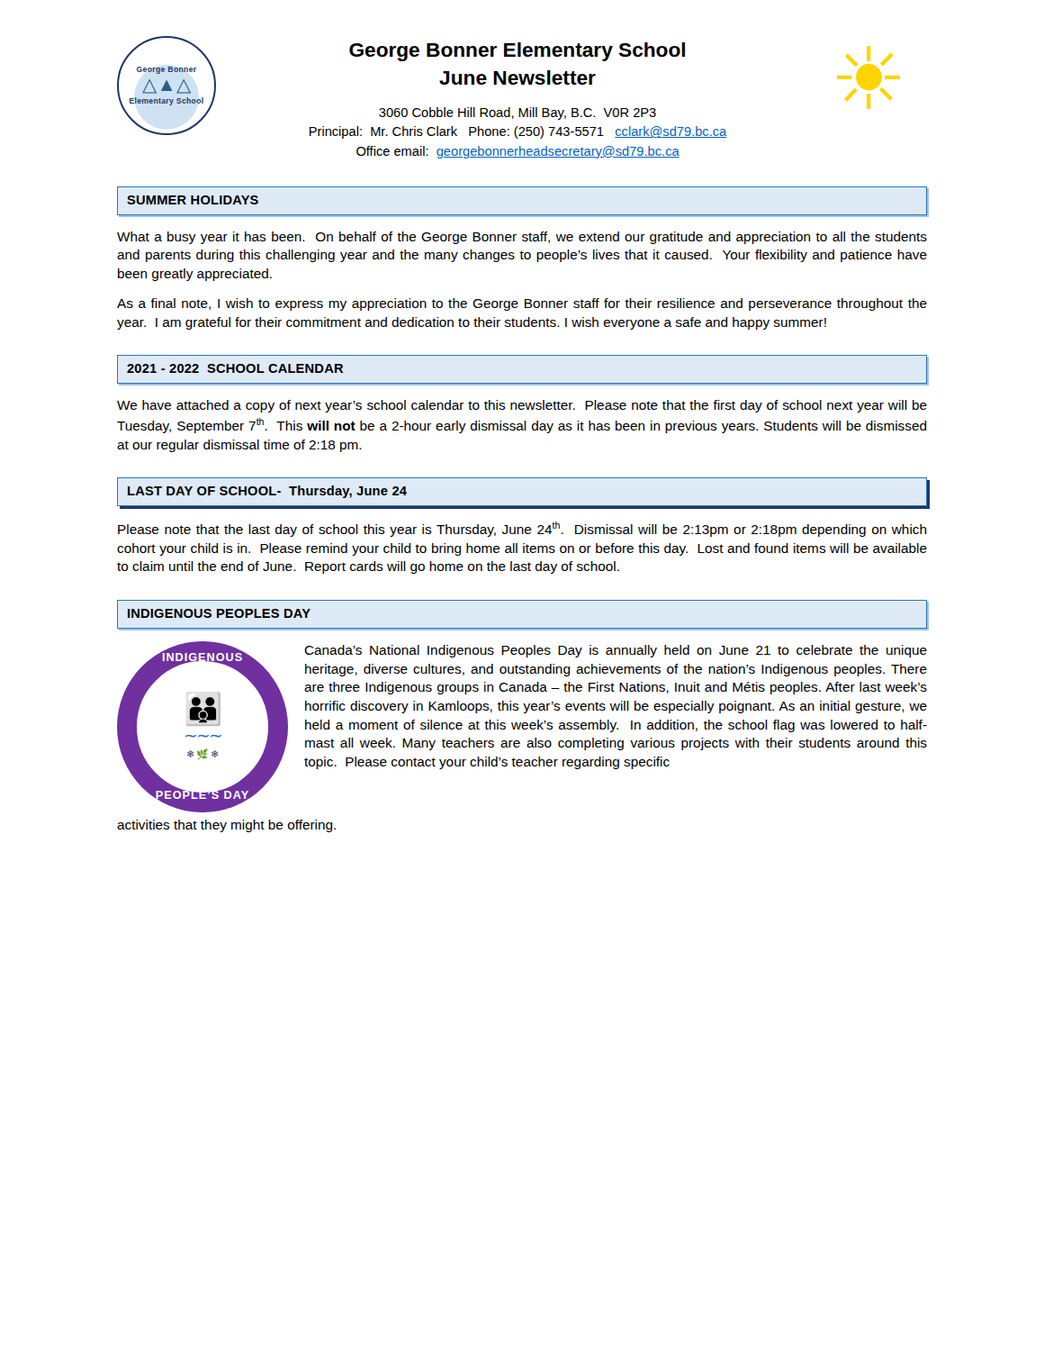George Bonner
△▲△
Elementary School
George Bonner Elementary School
June Newsletter
3060 Cobble Hill Road, Mill Bay, B.C. V0R 2P3
Principal: Mr. Chris Clark Phone: (250) 743-5571 cclark@sd79.bc.ca
Office email: georgebonnerheadsecretary@sd79.bc.ca
☀
SUMMER HOLIDAYS
What a busy year it has been. On behalf of the George Bonner staff, we extend our gratitude and appreciation to all the students and parents during this challenging year and the many changes to people’s lives that it caused. Your flexibility and patience have been greatly appreciated.
As a final note, I wish to express my appreciation to the George Bonner staff for their resilience and perseverance throughout the year. I am grateful for their commitment and dedication to their students. I wish everyone a safe and happy summer!
2021 - 2022 SCHOOL CALENDAR
We have attached a copy of next year’s school calendar to this newsletter. Please note that the first day of school next year will be Tuesday, September 7th. This will not be a 2-hour early dismissal day as it has been in previous years. Students will be dismissed at our regular dismissal time of 2:18 pm.
LAST DAY OF SCHOOL- Thursday, June 24
Please note that the last day of school this year is Thursday, June 24th. Dismissal will be 2:13pm or 2:18pm depending on which cohort your child is in. Please remind your child to bring home all items on or before this day. Lost and found items will be available to claim until the end of June. Report cards will go home on the last day of school.
INDIGENOUS PEOPLES DAY
👪
∼∼∼
❄ 🌿 ❄
INDIGENOUS
PEOPLE’S DAY
Canada’s National Indigenous Peoples Day is annually held on June 21 to celebrate the unique heritage, diverse cultures, and outstanding achievements of the nation’s Indigenous peoples. There are three Indigenous groups in Canada – the First Nations, Inuit and Métis peoples. After last week’s horrific discovery in Kamloops, this year’s events will be especially poignant. As an initial gesture, we held a moment of silence at this week’s assembly. In addition, the school flag was lowered to half-mast all week. Many teachers are also completing various projects with their students around this topic. Please contact your child’s teacher regarding specific
activities that they might be offering.